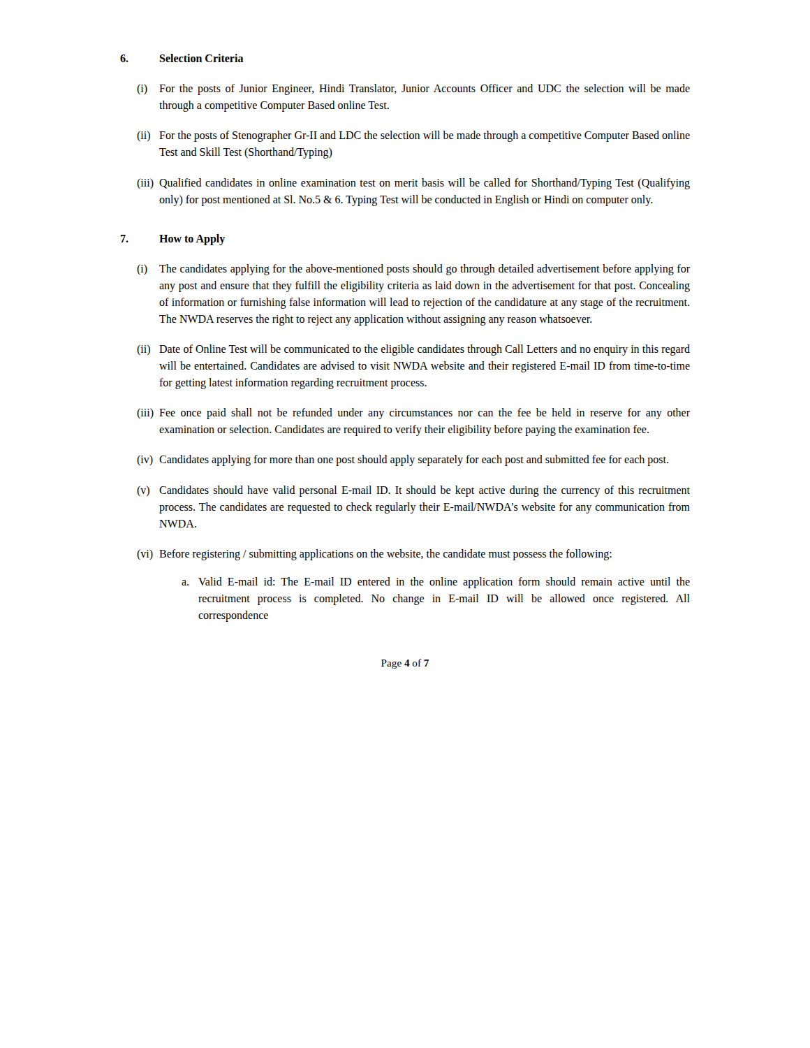6. Selection Criteria
(i) For the posts of Junior Engineer, Hindi Translator, Junior Accounts Officer and UDC the selection will be made through a competitive Computer Based online Test.
(ii) For the posts of Stenographer Gr-II and LDC the selection will be made through a competitive Computer Based online Test and Skill Test (Shorthand/Typing)
(iii) Qualified candidates in online examination test on merit basis will be called for Shorthand/Typing Test (Qualifying only) for post mentioned at Sl. No.5 & 6. Typing Test will be conducted in English or Hindi on computer only.
7. How to Apply
(i) The candidates applying for the above-mentioned posts should go through detailed advertisement before applying for any post and ensure that they fulfill the eligibility criteria as laid down in the advertisement for that post. Concealing of information or furnishing false information will lead to rejection of the candidature at any stage of the recruitment. The NWDA reserves the right to reject any application without assigning any reason whatsoever.
(ii) Date of Online Test will be communicated to the eligible candidates through Call Letters and no enquiry in this regard will be entertained. Candidates are advised to visit NWDA website and their registered E-mail ID from time-to-time for getting latest information regarding recruitment process.
(iii) Fee once paid shall not be refunded under any circumstances nor can the fee be held in reserve for any other examination or selection. Candidates are required to verify their eligibility before paying the examination fee.
(iv) Candidates applying for more than one post should apply separately for each post and submitted fee for each post.
(v) Candidates should have valid personal E-mail ID. It should be kept active during the currency of this recruitment process. The candidates are requested to check regularly their E-mail/NWDA's website for any communication from NWDA.
(vi) Before registering / submitting applications on the website, the candidate must possess the following:
a. Valid E-mail id: The E-mail ID entered in the online application form should remain active until the recruitment process is completed. No change in E-mail ID will be allowed once registered. All correspondence
Page 4 of 7